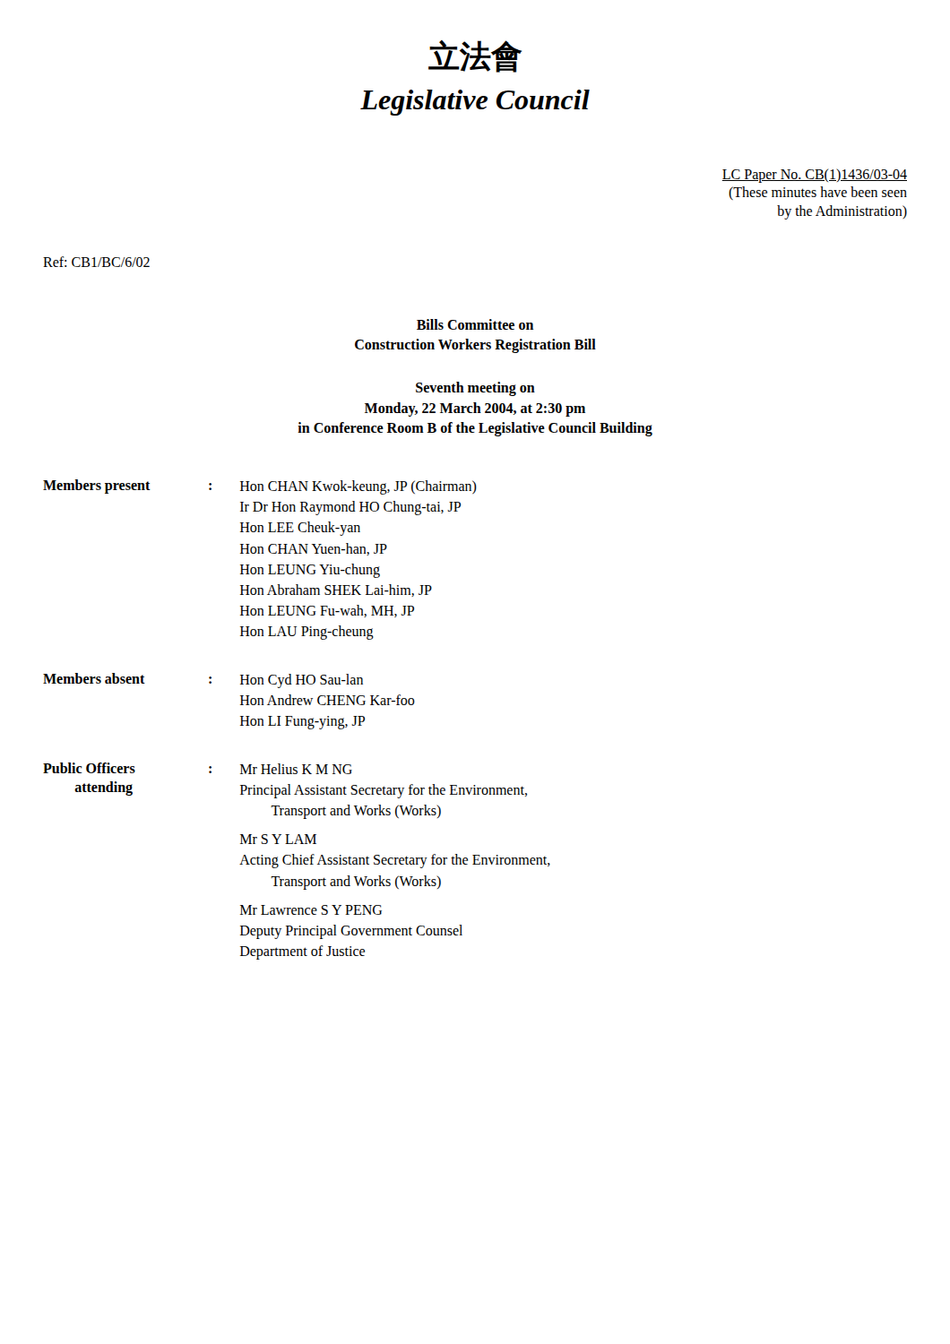立法會
Legislative Council
LC Paper No. CB(1)1436/03-04 (These minutes have been seen by the Administration)
Ref: CB1/BC/6/02
Bills Committee on
Construction Workers Registration Bill
Seventh meeting on
Monday, 22 March 2004, at 2:30 pm
in Conference Room B of the Legislative Council Building
| Members present | : | Hon CHAN Kwok-keung, JP (Chairman) Ir Dr Hon Raymond HO Chung-tai, JP Hon LEE Cheuk-yan Hon CHAN Yuen-han, JP Hon LEUNG Yiu-chung Hon Abraham SHEK Lai-him, JP Hon LEUNG Fu-wah, MH, JP Hon LAU Ping-cheung |
| Members absent | : | Hon Cyd HO Sau-lan Hon Andrew CHENG Kar-foo Hon LI Fung-ying, JP |
| Public Officers attending | : | Mr Helius K M NG Principal Assistant Secretary for the Environment, Transport and Works (Works) Mr S Y LAM Acting Chief Assistant Secretary for the Environment, Transport and Works (Works) Mr Lawrence S Y PENG Deputy Principal Government Counsel Department of Justice |